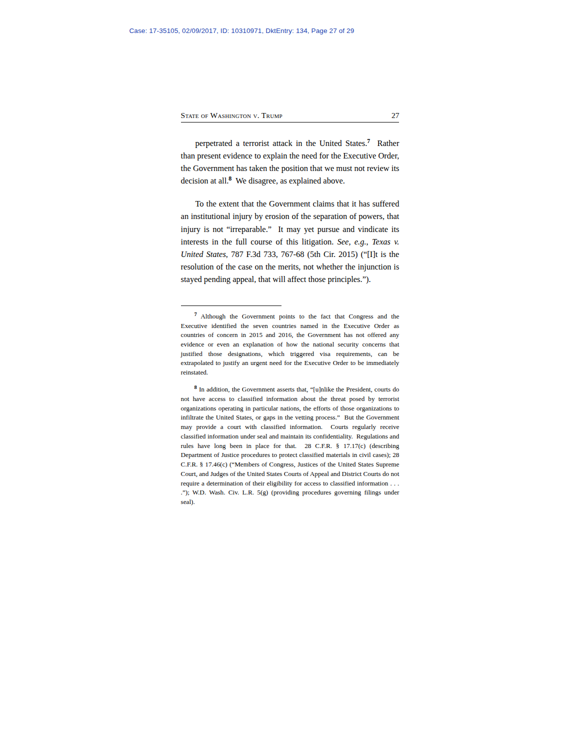Case: 17-35105, 02/09/2017, ID: 10310971, DktEntry: 134, Page 27 of 29
State of Washington v. Trump 27
perpetrated a terrorist attack in the United States.7 Rather than present evidence to explain the need for the Executive Order, the Government has taken the position that we must not review its decision at all.8 We disagree, as explained above.
To the extent that the Government claims that it has suffered an institutional injury by erosion of the separation of powers, that injury is not “irreparable.” It may yet pursue and vindicate its interests in the full course of this litigation. See, e.g., Texas v. United States, 787 F.3d 733, 767-68 (5th Cir. 2015) (“[I]t is the resolution of the case on the merits, not whether the injunction is stayed pending appeal, that will affect those principles.”).
7 Although the Government points to the fact that Congress and the Executive identified the seven countries named in the Executive Order as countries of concern in 2015 and 2016, the Government has not offered any evidence or even an explanation of how the national security concerns that justified those designations, which triggered visa requirements, can be extrapolated to justify an urgent need for the Executive Order to be immediately reinstated.
8 In addition, the Government asserts that, “[u]nlike the President, courts do not have access to classified information about the threat posed by terrorist organizations operating in particular nations, the efforts of those organizations to infiltrate the United States, or gaps in the vetting process.” But the Government may provide a court with classified information. Courts regularly receive classified information under seal and maintain its confidentiality. Regulations and rules have long been in place for that. 28 C.F.R. § 17.17(c) (describing Department of Justice procedures to protect classified materials in civil cases); 28 C.F.R. § 17.46(c) (“Members of Congress, Justices of the United States Supreme Court, and Judges of the United States Courts of Appeal and District Courts do not require a determination of their eligibility for access to classified information . . . .”); W.D. Wash. Civ. L.R. 5(g) (providing procedures governing filings under seal).